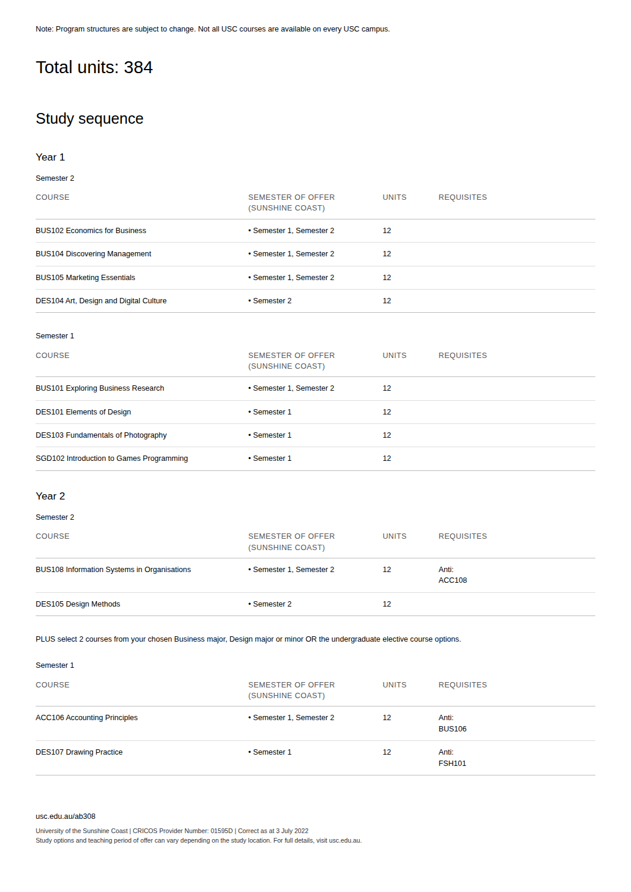Note: Program structures are subject to change. Not all USC courses are available on every USC campus.
Total units: 384
Study sequence
Year 1
Semester 2
| COURSE | SEMESTER OF OFFER (SUNSHINE COAST) | UNITS | REQUISITES |
| --- | --- | --- | --- |
| BUS102 Economics for Business | • Semester 1, Semester 2 | 12 | |
| BUS104 Discovering Management | • Semester 1, Semester 2 | 12 | |
| BUS105 Marketing Essentials | • Semester 1, Semester 2 | 12 | |
| DES104 Art, Design and Digital Culture | • Semester 2 | 12 | |
Semester 1
| COURSE | SEMESTER OF OFFER (SUNSHINE COAST) | UNITS | REQUISITES |
| --- | --- | --- | --- |
| BUS101 Exploring Business Research | • Semester 1, Semester 2 | 12 | |
| DES101 Elements of Design | • Semester 1 | 12 | |
| DES103 Fundamentals of Photography | • Semester 1 | 12 | |
| SGD102 Introduction to Games Programming | • Semester 1 | 12 | |
Year 2
Semester 2
| COURSE | SEMESTER OF OFFER (SUNSHINE COAST) | UNITS | REQUISITES |
| --- | --- | --- | --- |
| BUS108 Information Systems in Organisations | • Semester 1, Semester 2 | 12 | Anti: ACC108 |
| DES105 Design Methods | • Semester 2 | 12 | |
PLUS select 2 courses from your chosen Business major, Design major or minor OR the undergraduate elective course options.
Semester 1
| COURSE | SEMESTER OF OFFER (SUNSHINE COAST) | UNITS | REQUISITES |
| --- | --- | --- | --- |
| ACC106 Accounting Principles | • Semester 1, Semester 2 | 12 | Anti: BUS106 |
| DES107 Drawing Practice | • Semester 1 | 12 | Anti: FSH101 |
usc.edu.au/ab308
University of the Sunshine Coast | CRICOS Provider Number: 01595D | Correct as at 3 July 2022
Study options and teaching period of offer can vary depending on the study location. For full details, visit usc.edu.au.